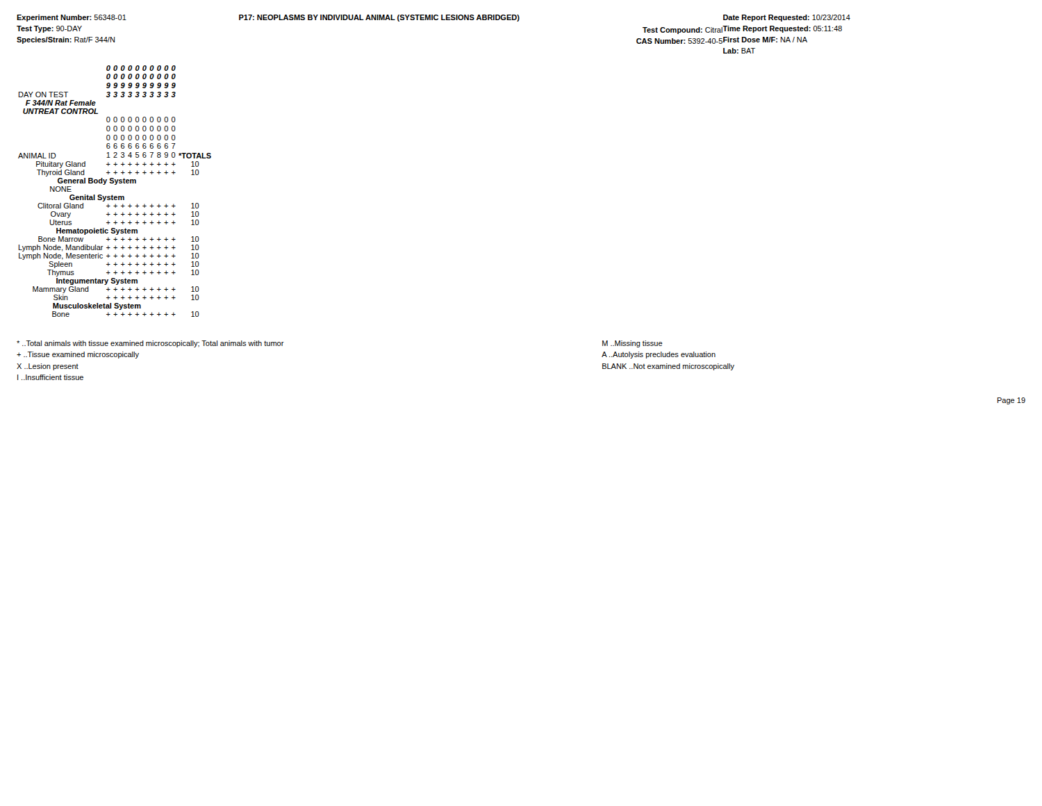| Experiment Number: 56348-01 Test Type: 90-DAY Species/Strain: Rat/F 344/N | P17: NEOPLASMS BY INDIVIDUAL ANIMAL (SYSTEMIC LESIONS ABRIDGED) Test Compound: Citral CAS Number: 5392-40-5 | Date Report Requested: 10/23/2014 Time Report Requested: 05:11:48 First Dose M/F: NA / NA Lab: BAT |
| DAY ON TEST | 0 0 9 3 | 0 0 9 3 | 0 0 9 3 | 0 0 9 3 | 0 0 9 3 | 0 0 9 3 | 0 0 9 3 | 0 0 9 3 | 0 0 9 3 | 0 0 9 3 | |
| F 344/N Rat Female UNTREAT CONTROL | | |
| ANIMAL ID | 0 0 0 6 1 | 0 0 0 6 2 | 0 0 0 6 3 | 0 0 0 6 4 | 0 0 0 6 5 | 0 0 0 6 6 | 0 0 0 6 7 | 0 0 0 6 8 | 0 0 0 6 9 | 0 0 0 7 0 | *TOTALS |
| Pituitary Gland | + | + | + | + | + | + | + | + | + | + | 10 |
| Thyroid Gland | + | + | + | + | + | + | + | + | + | + | 10 |
| General Body System |
| NONE | | |
| Genital System |
| Clitoral Gland | + | + | + | + | + | + | + | + | + | + | 10 |
| Ovary | + | + | + | + | + | + | + | + | + | + | 10 |
| Uterus | + | + | + | + | + | + | + | + | + | + | 10 |
| Hematopoietic System |
| Bone Marrow | + | + | + | + | + | + | + | + | + | + | 10 |
| Lymph Node, Mandibular | + | + | + | + | + | + | + | + | + | + | 10 |
| Lymph Node, Mesenteric | + | + | + | + | + | + | + | + | + | + | 10 |
| Spleen | + | + | + | + | + | + | + | + | + | + | 10 |
| Thymus | + | + | + | + | + | + | + | + | + | + | 10 |
| Integumentary System |
| Mammary Gland | + | + | + | + | + | + | + | + | + | + | 10 |
| Skin | + | + | + | + | + | + | + | + | + | + | 10 |
| Musculoskeletal System |
| Bone | + | + | + | + | + | + | + | + | + | + | 10 |
| * ..Total animals with tissue examined microscopically; Total animals with tumor | M ..Missing tissue |
| + ..Tissue examined microscopically | A ..Autolysis precludes evaluation |
| X ..Lesion present | BLANK ..Not examined microscopically |
| I ..Insufficient tissue | |
Page 19